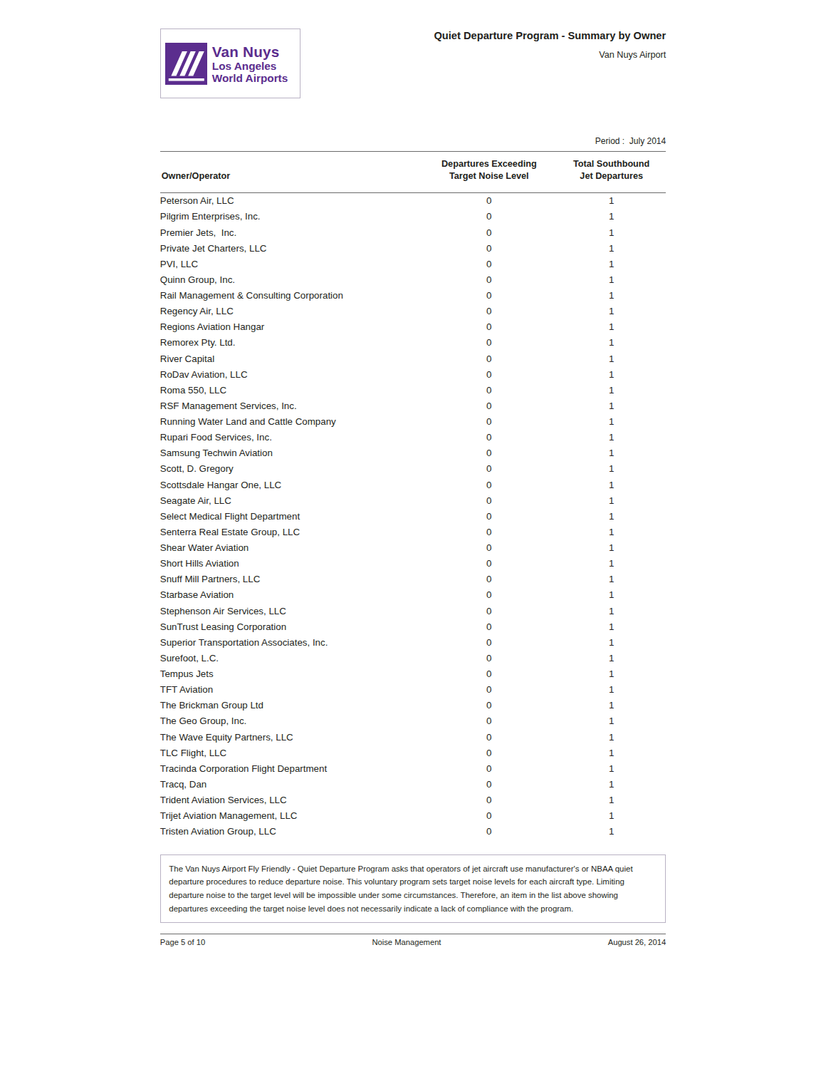Van Nuys
Los Angeles
World Airports
Quiet Departure Program - Summary by Owner
Van Nuys Airport
Period : July 2014
| Owner/Operator | Departures Exceeding Target Noise Level | Total Southbound Jet Departures |
| --- | --- | --- |
| Peterson Air, LLC | 0 | 1 |
| Pilgrim Enterprises, Inc. | 0 | 1 |
| Premier Jets, Inc. | 0 | 1 |
| Private Jet Charters, LLC | 0 | 1 |
| PVI, LLC | 0 | 1 |
| Quinn Group, Inc. | 0 | 1 |
| Rail Management & Consulting Corporation | 0 | 1 |
| Regency Air, LLC | 0 | 1 |
| Regions Aviation Hangar | 0 | 1 |
| Remorex Pty. Ltd. | 0 | 1 |
| River Capital | 0 | 1 |
| RoDav Aviation, LLC | 0 | 1 |
| Roma 550, LLC | 0 | 1 |
| RSF Management Services, Inc. | 0 | 1 |
| Running Water Land and Cattle Company | 0 | 1 |
| Rupari Food Services, Inc. | 0 | 1 |
| Samsung Techwin Aviation | 0 | 1 |
| Scott, D. Gregory | 0 | 1 |
| Scottsdale Hangar One, LLC | 0 | 1 |
| Seagate Air, LLC | 0 | 1 |
| Select Medical Flight Department | 0 | 1 |
| Senterra Real Estate Group, LLC | 0 | 1 |
| Shear Water Aviation | 0 | 1 |
| Short Hills Aviation | 0 | 1 |
| Snuff Mill Partners, LLC | 0 | 1 |
| Starbase Aviation | 0 | 1 |
| Stephenson Air Services, LLC | 0 | 1 |
| SunTrust Leasing Corporation | 0 | 1 |
| Superior Transportation Associates, Inc. | 0 | 1 |
| Surefoot, L.C. | 0 | 1 |
| Tempus Jets | 0 | 1 |
| TFT Aviation | 0 | 1 |
| The Brickman Group Ltd | 0 | 1 |
| The Geo Group, Inc. | 0 | 1 |
| The Wave Equity Partners, LLC | 0 | 1 |
| TLC Flight, LLC | 0 | 1 |
| Tracinda Corporation Flight Department | 0 | 1 |
| Tracq, Dan | 0 | 1 |
| Trident Aviation Services, LLC | 0 | 1 |
| Trijet Aviation Management, LLC | 0 | 1 |
| Tristen Aviation Group, LLC | 0 | 1 |
The Van Nuys Airport Fly Friendly - Quiet Departure Program asks that operators of jet aircraft use manufacturer's or NBAA quiet departure procedures to reduce departure noise. This voluntary program sets target noise levels for each aircraft type. Limiting departure noise to the target level will be impossible under some circumstances. Therefore, an item in the list above showing departures exceeding the target noise level does not necessarily indicate a lack of compliance with the program.
Page 5 of 10
Noise Management
August 26, 2014